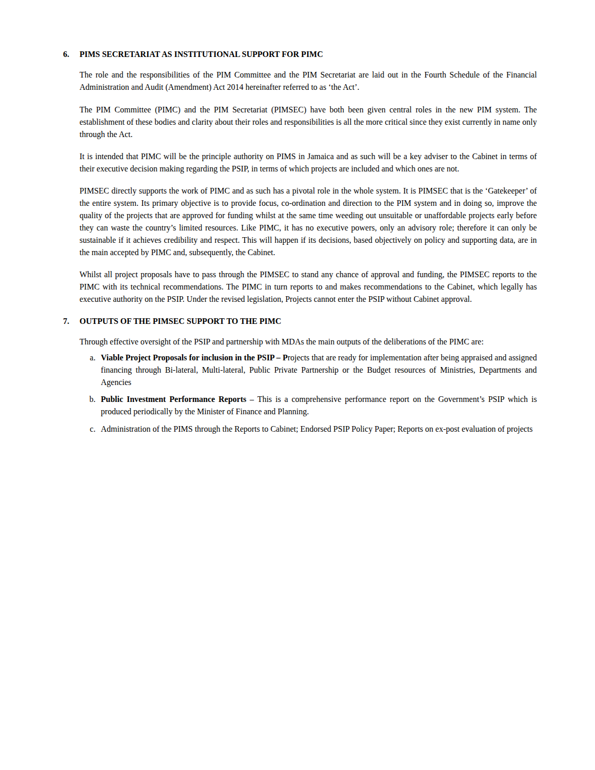PIMS Secretariat as Institutional Support for PIMC
The role and the responsibilities of the PIM Committee and the PIM Secretariat are laid out in the Fourth Schedule of the Financial Administration and Audit (Amendment) Act 2014 hereinafter referred to as ‘the Act’.
The PIM Committee (PIMC) and the PIM Secretariat (PIMSEC) have both been given central roles in the new PIM system. The establishment of these bodies and clarity about their roles and responsibilities is all the more critical since they exist currently in name only through the Act.
It is intended that PIMC will be the principle authority on PIMS in Jamaica and as such will be a key adviser to the Cabinet in terms of their executive decision making regarding the PSIP, in terms of which projects are included and which ones are not.
PIMSEC directly supports the work of PIMC and as such has a pivotal role in the whole system. It is PIMSEC that is the ‘Gatekeeper’ of the entire system. Its primary objective is to provide focus, co-ordination and direction to the PIM system and in doing so, improve the quality of the projects that are approved for funding whilst at the same time weeding out unsuitable or unaffordable projects early before they can waste the country’s limited resources. Like PIMC, it has no executive powers, only an advisory role; therefore it can only be sustainable if it achieves credibility and respect. This will happen if its decisions, based objectively on policy and supporting data, are in the main accepted by PIMC and, subsequently, the Cabinet.
Whilst all project proposals have to pass through the PIMSEC to stand any chance of approval and funding, the PIMSEC reports to the PIMC with its technical recommendations. The PIMC in turn reports to and makes recommendations to the Cabinet, which legally has executive authority on the PSIP. Under the revised legislation, Projects cannot enter the PSIP without Cabinet approval.
Outputs of the PIMSEC Support to the PIMC
Through effective oversight of the PSIP and partnership with MDAs the main outputs of the deliberations of the PIMC are:
Viable Project Proposals for inclusion in the PSIP – Projects that are ready for implementation after being appraised and assigned financing through Bi-lateral, Multi-lateral, Public Private Partnership or the Budget resources of Ministries, Departments and Agencies
Public Investment Performance Reports – This is a comprehensive performance report on the Government’s PSIP which is produced periodically by the Minister of Finance and Planning.
Administration of the PIMS through the Reports to Cabinet; Endorsed PSIP Policy Paper; Reports on ex-post evaluation of projects